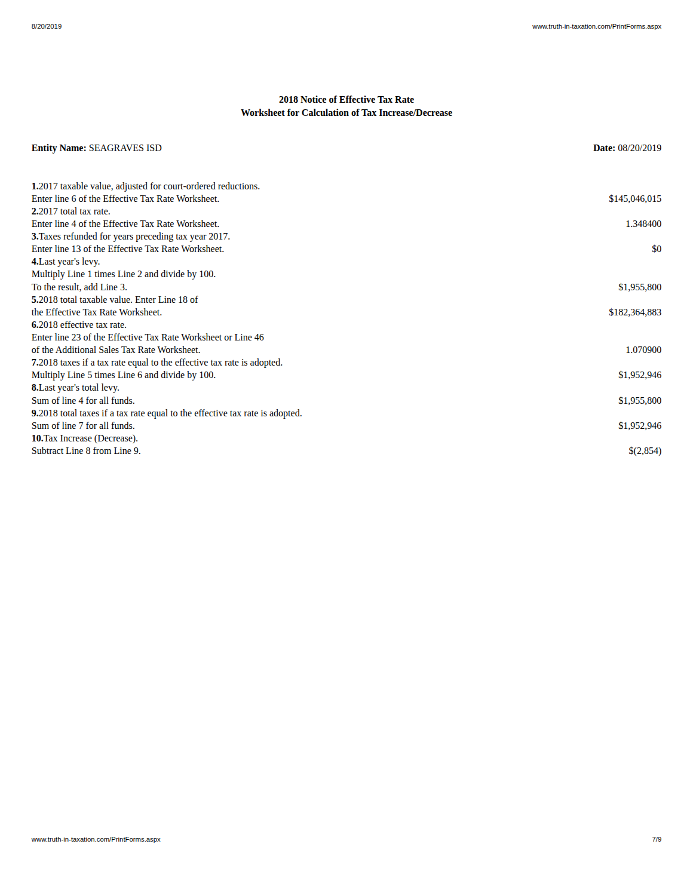8/20/2019 www.truth-in-taxation.com/PrintForms.aspx
2018 Notice of Effective Tax Rate
Worksheet for Calculation of Tax Increase/Decrease
Entity Name: SEAGRAVES ISD Date: 08/20/2019
| 1. 2017 taxable value, adjusted for court-ordered reductions. | |
| Enter line 6 of the Effective Tax Rate Worksheet. | $145,046,015 |
| 2. 2017 total tax rate. | |
| Enter line 4 of the Effective Tax Rate Worksheet. | 1.348400 |
| 3. Taxes refunded for years preceding tax year 2017. | |
| Enter line 13 of the Effective Tax Rate Worksheet. | $0 |
| 4. Last year's levy. | |
| Multiply Line 1 times Line 2 and divide by 100. | |
| To the result, add Line 3. | $1,955,800 |
| 5. 2018 total taxable value. Enter Line 18 of | |
| the Effective Tax Rate Worksheet. | $182,364,883 |
| 6. 2018 effective tax rate. | |
| Enter line 23 of the Effective Tax Rate Worksheet or Line 46 | |
| of the Additional Sales Tax Rate Worksheet. | 1.070900 |
| 7. 2018 taxes if a tax rate equal to the effective tax rate is adopted. | |
| Multiply Line 5 times Line 6 and divide by 100. | $1,952,946 |
| 8. Last year's total levy. | |
| Sum of line 4 for all funds. | $1,955,800 |
| 9. 2018 total taxes if a tax rate equal to the effective tax rate is adopted. | |
| Sum of line 7 for all funds. | $1,952,946 |
| 10. Tax Increase (Decrease). | |
| Subtract Line 8 from Line 9. | $(2,854) |
www.truth-in-taxation.com/PrintForms.aspx 7/9